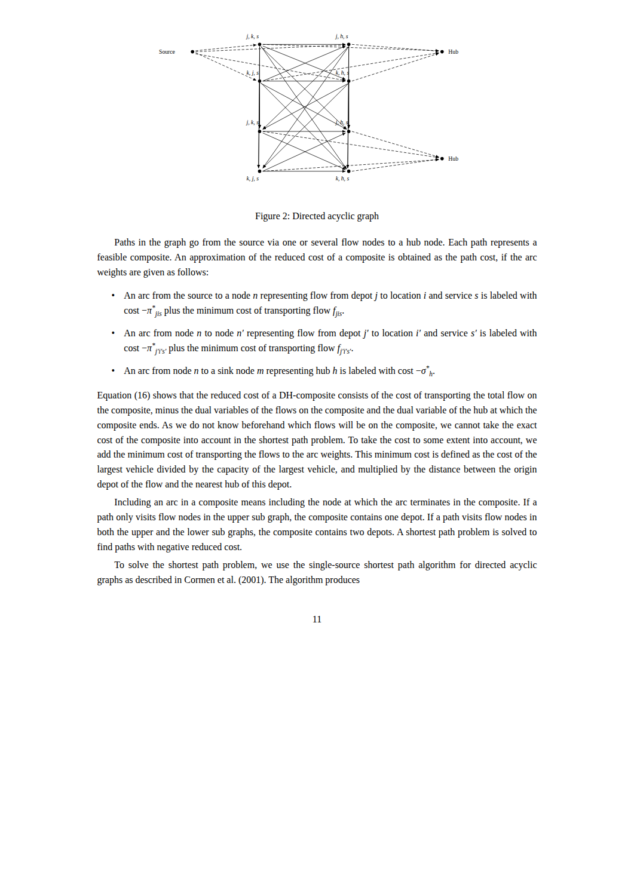Source Hub Hub j, k, s j, h, s k, j, s k, h, s j, k, s j, h, s k, j, s k, h, s
Figure 2: Directed acyclic graph
Paths in the graph go from the source via one or several flow nodes to a hub node. Each path represents a feasible composite. An approximation of the reduced cost of a composite is obtained as the path cost, if the arc weights are given as follows:
An arc from the source to a node n representing flow from depot j to location i and service s is labeled with cost −π*jis plus the minimum cost of transporting flow fjis.
An arc from node n to node n′ representing flow from depot j′ to location i′ and service s′ is labeled with cost −π*j′i′s′ plus the minimum cost of transporting flow fj′i′s′.
An arc from node n to a sink node m representing hub h is labeled with cost −σ*h.
Equation (16) shows that the reduced cost of a DH-composite consists of the cost of transporting the total flow on the composite, minus the dual variables of the flows on the composite and the dual variable of the hub at which the composite ends. As we do not know beforehand which flows will be on the composite, we cannot take the exact cost of the composite into account in the shortest path problem. To take the cost to some extent into account, we add the minimum cost of transporting the flows to the arc weights. This minimum cost is defined as the cost of the largest vehicle divided by the capacity of the largest vehicle, and multiplied by the distance between the origin depot of the flow and the nearest hub of this depot.
Including an arc in a composite means including the node at which the arc terminates in the composite. If a path only visits flow nodes in the upper sub graph, the composite contains one depot. If a path visits flow nodes in both the upper and the lower sub graphs, the composite contains two depots. A shortest path problem is solved to find paths with negative reduced cost.
To solve the shortest path problem, we use the single-source shortest path algorithm for directed acyclic graphs as described in Cormen et al. (2001). The algorithm produces
11